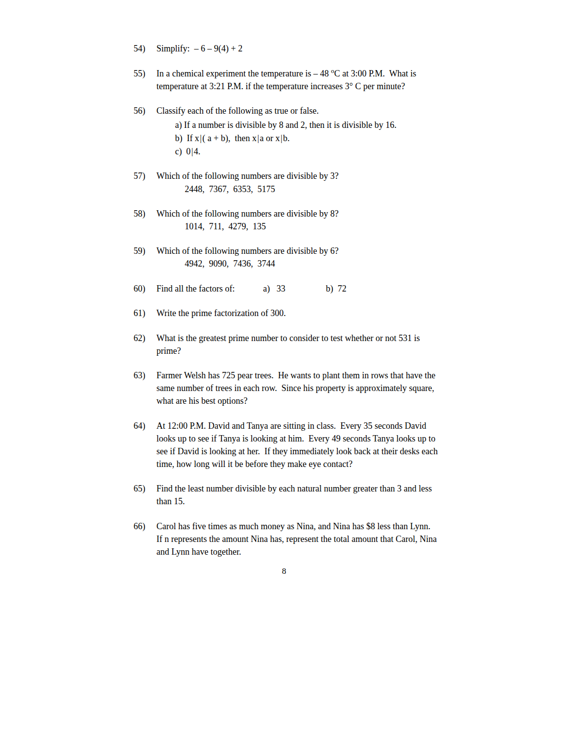54) Simplify: – 6 – 9(4) + 2
55) In a chemical experiment the temperature is – 48 oC at 3:00 P.M. What is temperature at 3:21 P.M. if the temperature increases 3° C per minute?
56) Classify each of the following as true or false.
a) If a number is divisible by 8 and 2, then it is divisible by 16.
b) If x|( a + b), then x|a or x|b.
c) 0|4.
57) Which of the following numbers are divisible by 3?2448, 7367, 6353, 5175
58) Which of the following numbers are divisible by 8?1014, 711, 4279, 135
59) Which of the following numbers are divisible by 6?4942, 9090, 7436, 3744
60) Find all the factors of: a) 33 b) 72
61) Write the prime factorization of 300.
62) What is the greatest prime number to consider to test whether or not 531 is prime?
63) Farmer Welsh has 725 pear trees. He wants to plant them in rows that have the same number of trees in each row. Since his property is approximately square, what are his best options?
64) At 12:00 P.M. David and Tanya are sitting in class. Every 35 seconds David looks up to see if Tanya is looking at him. Every 49 seconds Tanya looks up to see if David is looking at her. If they immediately look back at their desks each time, how long will it be before they make eye contact?
65) Find the least number divisible by each natural number greater than 3 and less than 15.
66) Carol has five times as much money as Nina, and Nina has $8 less than Lynn. If n represents the amount Nina has, represent the total amount that Carol, Nina and Lynn have together.
8